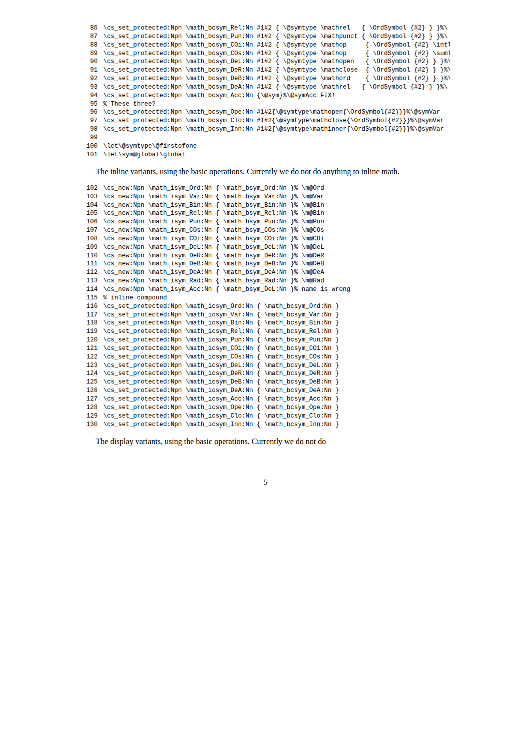86\cs_set_protected:Npn \math_bcsym_Rel:Nn #1#2 { \@symtype \mathrel { \OrdSymbol {#2} } }%\ 87\cs_set_protected:Npn \math_bcsym_Pun:Nn #1#2 { \@symtype \mathpunct { \OrdSymbol {#2} } }%\ 88\cs_set_protected:Npn \math_bcsym_COi:Nn #1#2 { \@symtype \mathop { \OrdSymbol {#2} \intl 89\cs_set_protected:Npn \math_bcsym_COs:Nn #1#2 { \@symtype \mathop { \OrdSymbol {#2} \suml 90\cs_set_protected:Npn \math_bcsym_DeL:Nn #1#2 { \@symtype \mathopen { \OrdSymbol {#2} } }%\ 91\cs_set_protected:Npn \math_bcsym_DeR:Nn #1#2 { \@symtype \mathclose { \OrdSymbol {#2} } }%\ 92\cs_set_protected:Npn \math_bcsym_DeB:Nn #1#2 { \@symtype \mathord { \OrdSymbol {#2} } }%\ 93\cs_set_protected:Npn \math_bcsym_DeA:Nn #1#2 { \@symtype \mathrel { \OrdSymbol {#2} } }%\ 94\cs_set_protected:Npn \math_bcsym_Acc:Nn {\@sym}%\@symAcc FIX! 95% These three? 96\cs_set_protected:Npn \math_bcsym_Ope:Nn #1#2{\@symtype\mathopen{\OrdSymbol{#2}}}%\@symVar 97\cs_set_protected:Npn \math_bcsym_Clo:Nn #1#2{\@symtype\mathclose{\OrdSymbol{#2}}}%\@symVar 98\cs_set_protected:Npn \math_bcsym_Inn:Nn #1#2{\@symtype\mathinner{\OrdSymbol{#2}}}%\@symVar 99 100\let\@symtype\@firstofone 101\let\sym@global\global
The inline variants, using the basic operations. Currently we do not do anything to inline math.
102\cs_new:Npn \math_isym_Ord:Nn { \math_bsym_Ord:Nn }% \m@Ord 103\cs_new:Npn \math_isym_Var:Nn { \math_bsym_Var:Nn }% \m@Var 104\cs_new:Npn \math_isym_Bin:Nn { \math_bsym_Bin:Nn }% \m@Bin 105\cs_new:Npn \math_isym_Rel:Nn { \math_bsym_Rel:Nn }% \m@Bin 106\cs_new:Npn \math_isym_Pun:Nn { \math_bsym_Pun:Nn }% \m@Pun 107\cs_new:Npn \math_isym_COs:Nn { \math_bsym_COs:Nn }% \m@COs 108\cs_new:Npn \math_isym_COi:Nn { \math_bsym_COi:Nn }% \m@COi 109\cs_new:Npn \math_isym_DeL:Nn { \math_bsym_DeL:Nn }% \m@DeL 110\cs_new:Npn \math_isym_DeR:Nn { \math_bsym_DeR:Nn }% \m@DeR 111\cs_new:Npn \math_isym_DeB:Nn { \math_bsym_DeB:Nn }% \m@DeB 112\cs_new:Npn \math_isym_DeA:Nn { \math_bsym_DeA:Nn }% \m@DeA 113\cs_new:Npn \math_isym_Rad:Nn { \math_bsym_Rad:Nn }% \m@Rad 114\cs_new:Npn \math_isym_Acc:Nn { \math_bsym_DeL:Nn }% name is wrong 115% inline compound 116\cs_set_protected:Npn \math_icsym_Ord:Nn { \math_bcsym_Ord:Nn } 117\cs_set_protected:Npn \math_icsym_Var:Nn { \math_bcsym_Var:Nn } 118\cs_set_protected:Npn \math_icsym_Bin:Nn { \math_bcsym_Bin:Nn } 119\cs_set_protected:Npn \math_icsym_Rel:Nn { \math_bcsym_Rel:Nn } 120\cs_set_protected:Npn \math_icsym_Pun:Nn { \math_bcsym_Pun:Nn } 121\cs_set_protected:Npn \math_icsym_COi:Nn { \math_bcsym_COi:Nn } 122\cs_set_protected:Npn \math_icsym_COs:Nn { \math_bcsym_COs:Nn } 123\cs_set_protected:Npn \math_icsym_DeL:Nn { \math_bcsym_DeL:Nn } 124\cs_set_protected:Npn \math_icsym_DeR:Nn { \math_bcsym_DeR:Nn } 125\cs_set_protected:Npn \math_icsym_DeB:Nn { \math_bcsym_DeB:Nn } 126\cs_set_protected:Npn \math_icsym_DeA:Nn { \math_bcsym_DeA:Nn } 127\cs_set_protected:Npn \math_icsym_Acc:Nn { \math_bcsym_Acc:Nn } 128\cs_set_protected:Npn \math_icsym_Ope:Nn { \math_bcsym_Ope:Nn } 129\cs_set_protected:Npn \math_icsym_Clo:Nn { \math_bcsym_Clo:Nn } 130\cs_set_protected:Npn \math_icsym_Inn:Nn { \math_bcsym_Inn:Nn }
The display variants, using the basic operations. Currently we do not do
5